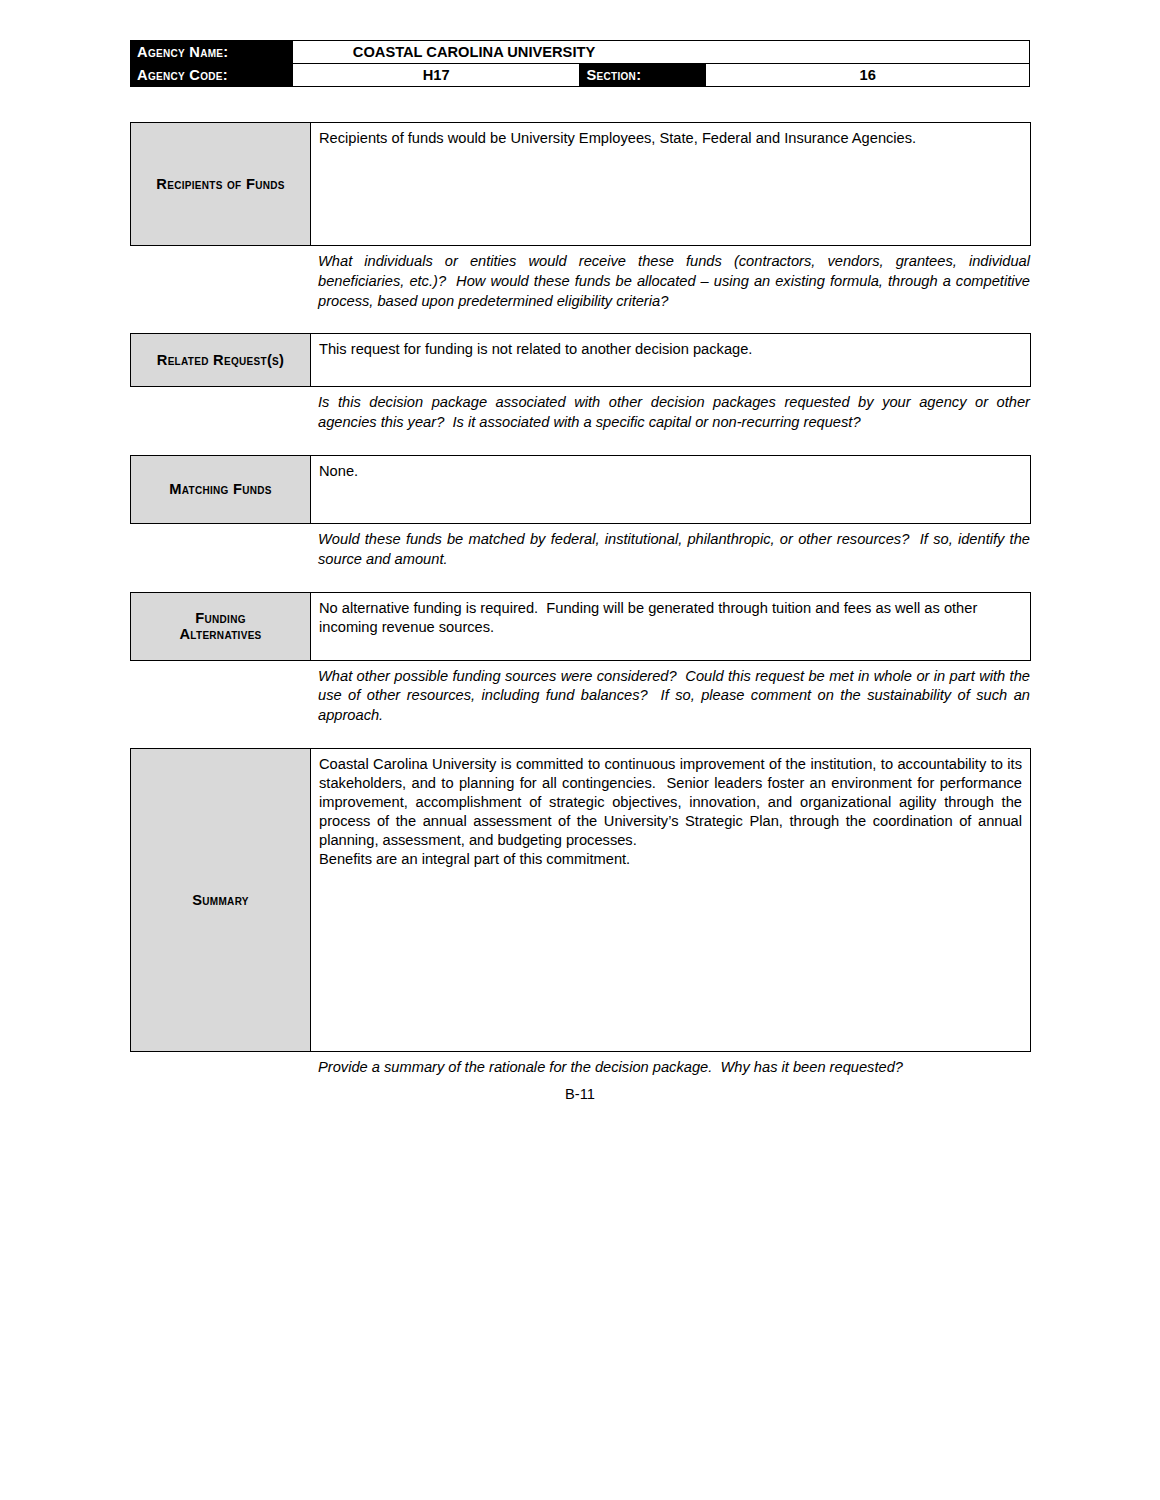| Agency Name: | COASTAL CAROLINA UNIVERSITY |
| Agency Code: | H17 | Section: | 16 |
Recipients of Funds
Recipients of funds would be University Employees, State, Federal and Insurance Agencies.
What individuals or entities would receive these funds (contractors, vendors, grantees, individual beneficiaries, etc.)? How would these funds be allocated – using an existing formula, through a competitive process, based upon predetermined eligibility criteria?
Related Request(s)
This request for funding is not related to another decision package.
Is this decision package associated with other decision packages requested by your agency or other agencies this year? Is it associated with a specific capital or non-recurring request?
Matching Funds
None.
Would these funds be matched by federal, institutional, philanthropic, or other resources? If so, identify the source and amount.
Funding
Alternatives
No alternative funding is required. Funding will be generated through tuition and fees as well as other incoming revenue sources.
What other possible funding sources were considered? Could this request be met in whole or in part with the use of other resources, including fund balances? If so, please comment on the sustainability of such an approach.
Summary
Coastal Carolina University is committed to continuous improvement of the institution, to accountability to its stakeholders, and to planning for all contingencies. Senior leaders foster an environment for performance improvement, accomplishment of strategic objectives, innovation, and organizational agility through the process of the annual assessment of the University’s Strategic Plan, through the coordination of annual planning, assessment, and budgeting processes.
Benefits are an integral part of this commitment.
Provide a summary of the rationale for the decision package. Why has it been requested?
B-11